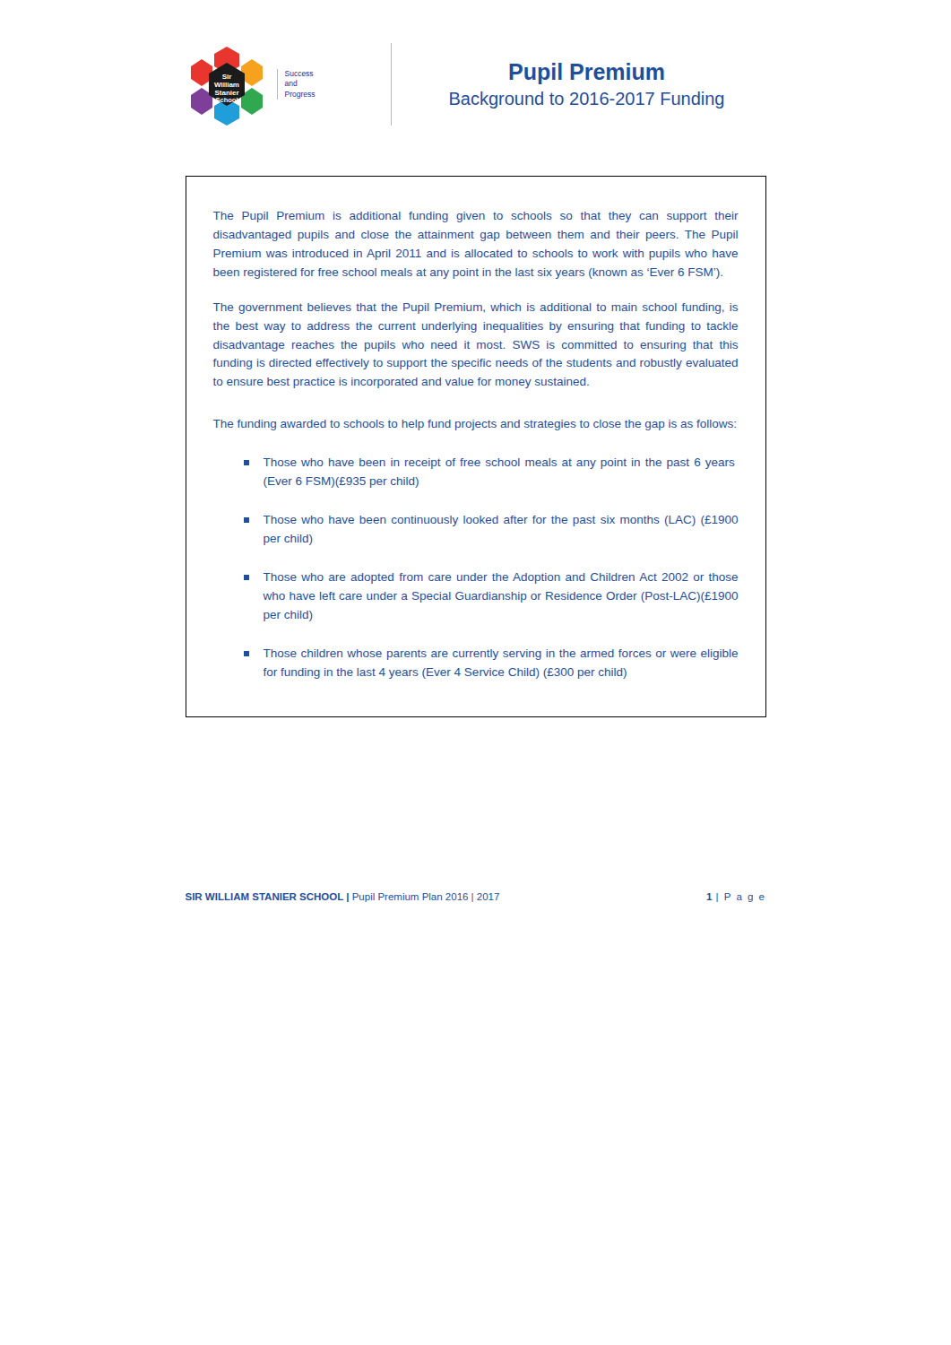Sir William Stanier School
Success
and
Progress
Pupil Premium
Background to 2016-2017 Funding
The Pupil Premium is additional funding given to schools so that they can support their disadvantaged pupils and close the attainment gap between them and their peers. The Pupil Premium was introduced in April 2011 and is allocated to schools to work with pupils who have been registered for free school meals at any point in the last six years (known as ‘Ever 6 FSM’).
The government believes that the Pupil Premium, which is additional to main school funding, is the best way to address the current underlying inequalities by ensuring that funding to tackle disadvantage reaches the pupils who need it most. SWS is committed to ensuring that this funding is directed effectively to support the specific needs of the students and robustly evaluated to ensure best practice is incorporated and value for money sustained.
The funding awarded to schools to help fund projects and strategies to close the gap is as follows:
Those who have been in receipt of free school meals at any point in the past 6 years (Ever 6 FSM)(£935 per child)
Those who have been continuously looked after for the past six months (LAC) (£1900 per child)
Those who are adopted from care under the Adoption and Children Act 2002 or those who have left care under a Special Guardianship or Residence Order (Post-LAC)(£1900 per child)
Those children whose parents are currently serving in the armed forces or were eligible for funding in the last 4 years (Ever 4 Service Child) (£300 per child)
SIR WILLIAM STANIER SCHOOL | Pupil Premium Plan 2016 | 2017
1 | P a g e